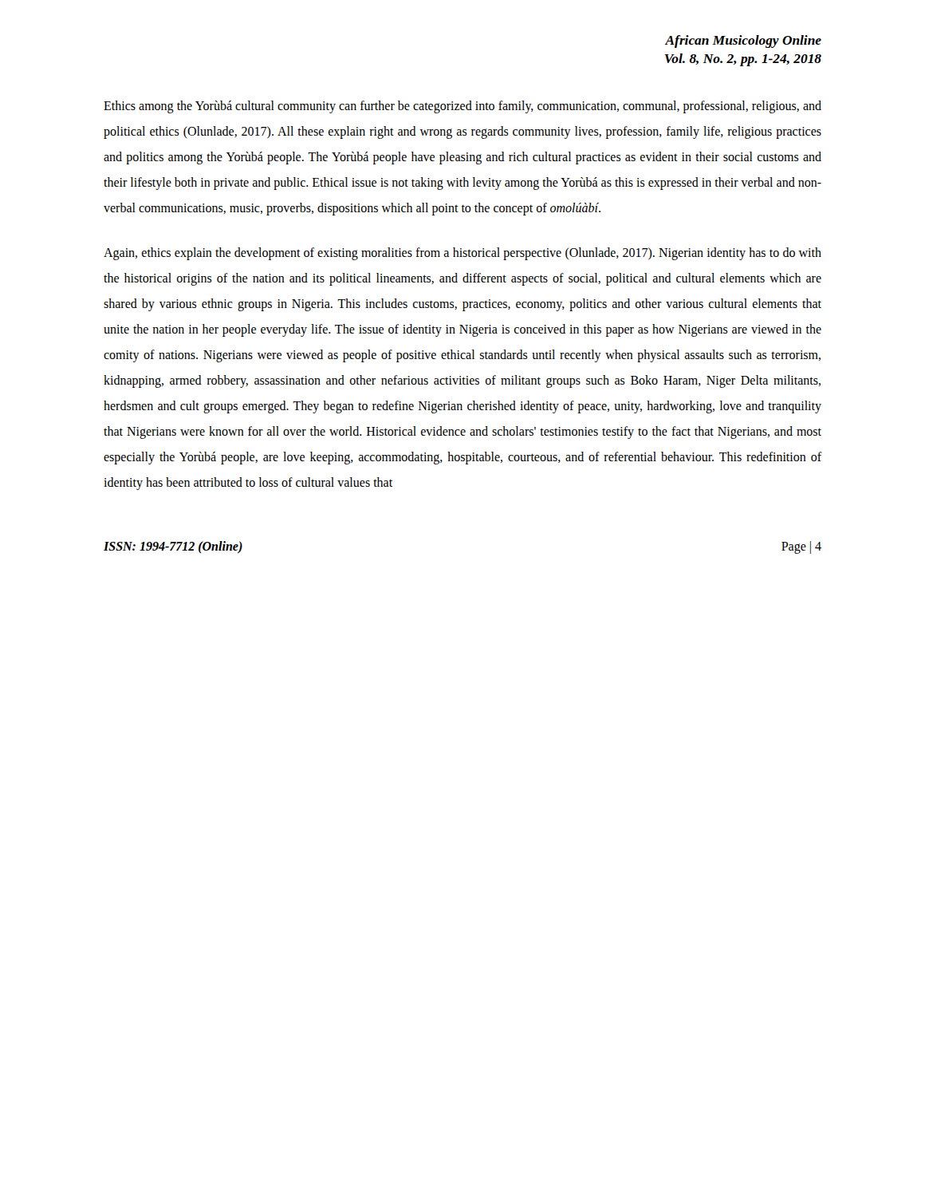African Musicology Online Vol. 8, No. 2, pp. 1-24, 2018
Ethics among the Yorùbá cultural community can further be categorized into family, communication, communal, professional, religious, and political ethics (Olunlade, 2017). All these explain right and wrong as regards community lives, profession, family life, religious practices and politics among the Yorùbá people. The Yorùbá people have pleasing and rich cultural practices as evident in their social customs and their lifestyle both in private and public. Ethical issue is not taking with levity among the Yorùbá as this is expressed in their verbal and non-verbal communications, music, proverbs, dispositions which all point to the concept of omolúàbí.
Again, ethics explain the development of existing moralities from a historical perspective (Olunlade, 2017). Nigerian identity has to do with the historical origins of the nation and its political lineaments, and different aspects of social, political and cultural elements which are shared by various ethnic groups in Nigeria. This includes customs, practices, economy, politics and other various cultural elements that unite the nation in her people everyday life. The issue of identity in Nigeria is conceived in this paper as how Nigerians are viewed in the comity of nations. Nigerians were viewed as people of positive ethical standards until recently when physical assaults such as terrorism, kidnapping, armed robbery, assassination and other nefarious activities of militant groups such as Boko Haram, Niger Delta militants, herdsmen and cult groups emerged. They began to redefine Nigerian cherished identity of peace, unity, hardworking, love and tranquility that Nigerians were known for all over the world. Historical evidence and scholars' testimonies testify to the fact that Nigerians, and most especially the Yorùbá people, are love keeping, accommodating, hospitable, courteous, and of referential behaviour. This redefinition of identity has been attributed to loss of cultural values that
ISSN: 1994-7712 (Online) Page | 4